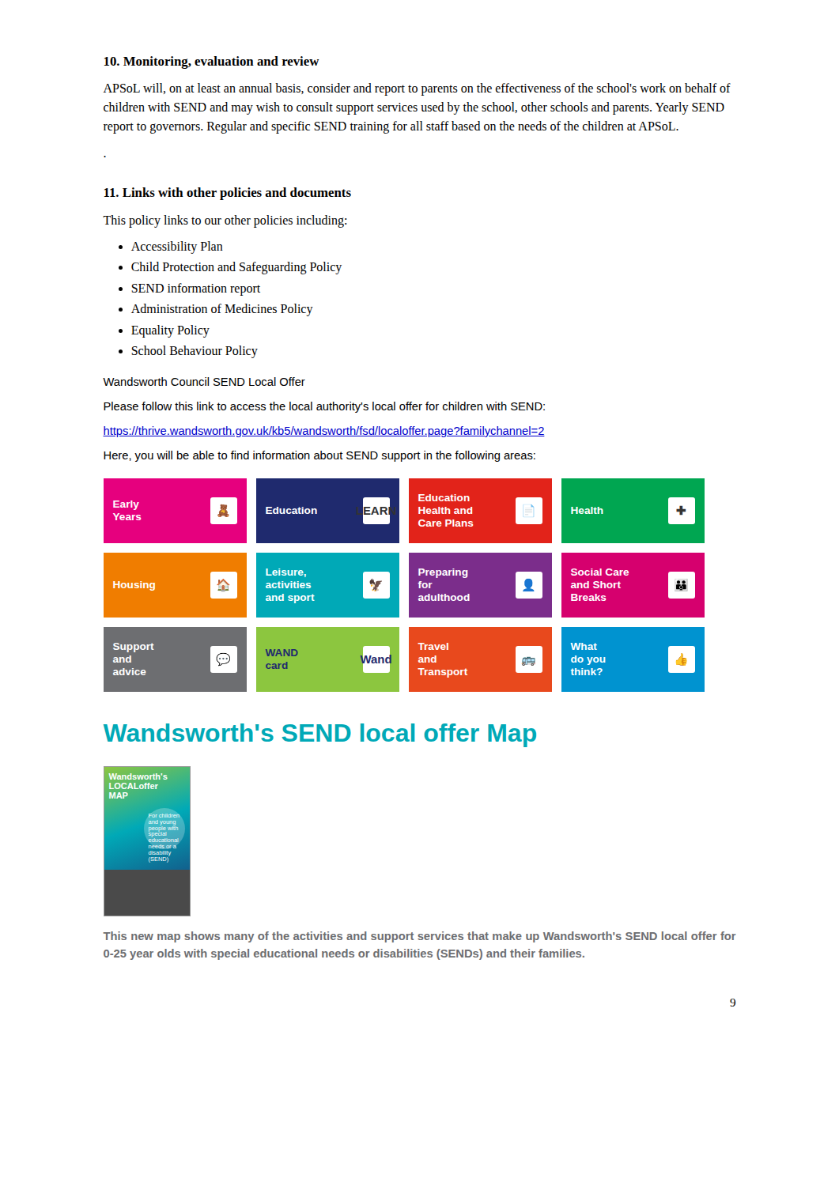10. Monitoring, evaluation and review
APSoL will, on at least an annual basis, consider and report to parents on the effectiveness of the school's work on behalf of children with SEND and may wish to consult support services used by the school, other schools and parents. Yearly SEND report to governors. Regular and specific SEND training for all staff based on the needs of the children at APSoL.
.
11. Links with other policies and documents
This policy links to our other policies including:
Accessibility Plan
Child Protection and Safeguarding Policy
SEND information report
Administration of Medicines Policy
Equality Policy
School Behaviour Policy
Wandsworth Council SEND Local Offer
Please follow this link to access the local authority's local offer for children with SEND:
https://thrive.wandsworth.gov.uk/kb5/wandsworth/fsd/localoffer.page?familychannel=2
Here, you will be able to find information about SEND support in the following areas:
Early
Years🧸
Education LEARN
Education
Health and
Care Plans📄
Health✚
Housing🏠
Leisure,
activities
and sport🦅
Preparing
for
adulthood👤
Social Care
and Short
Breaks👪
Support
and
advice💬
WAND
card Wand
Travel
and
Transport🚌
What
do you
think?👍
Wandsworth's SEND local offer Map
Wandsworth's
LOCALoffer
MAP
For children and young people with special educational needs or a disability (SEND)
This new map shows many of the activities and support services that make up Wandsworth's SEND local offer for 0-25 year olds with special educational needs or disabilities (SENDs) and their families.
9